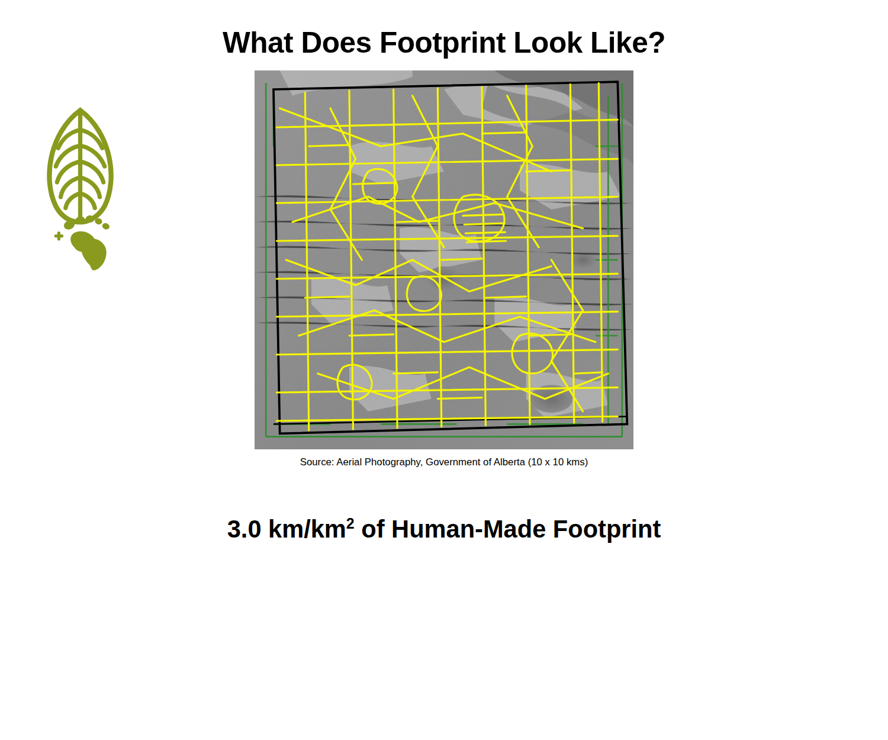What Does Footprint Look Like?
Source: Aerial Photography, Government of Alberta (10 x 10 kms)
3.0 km/km2 of Human-Made Footprint